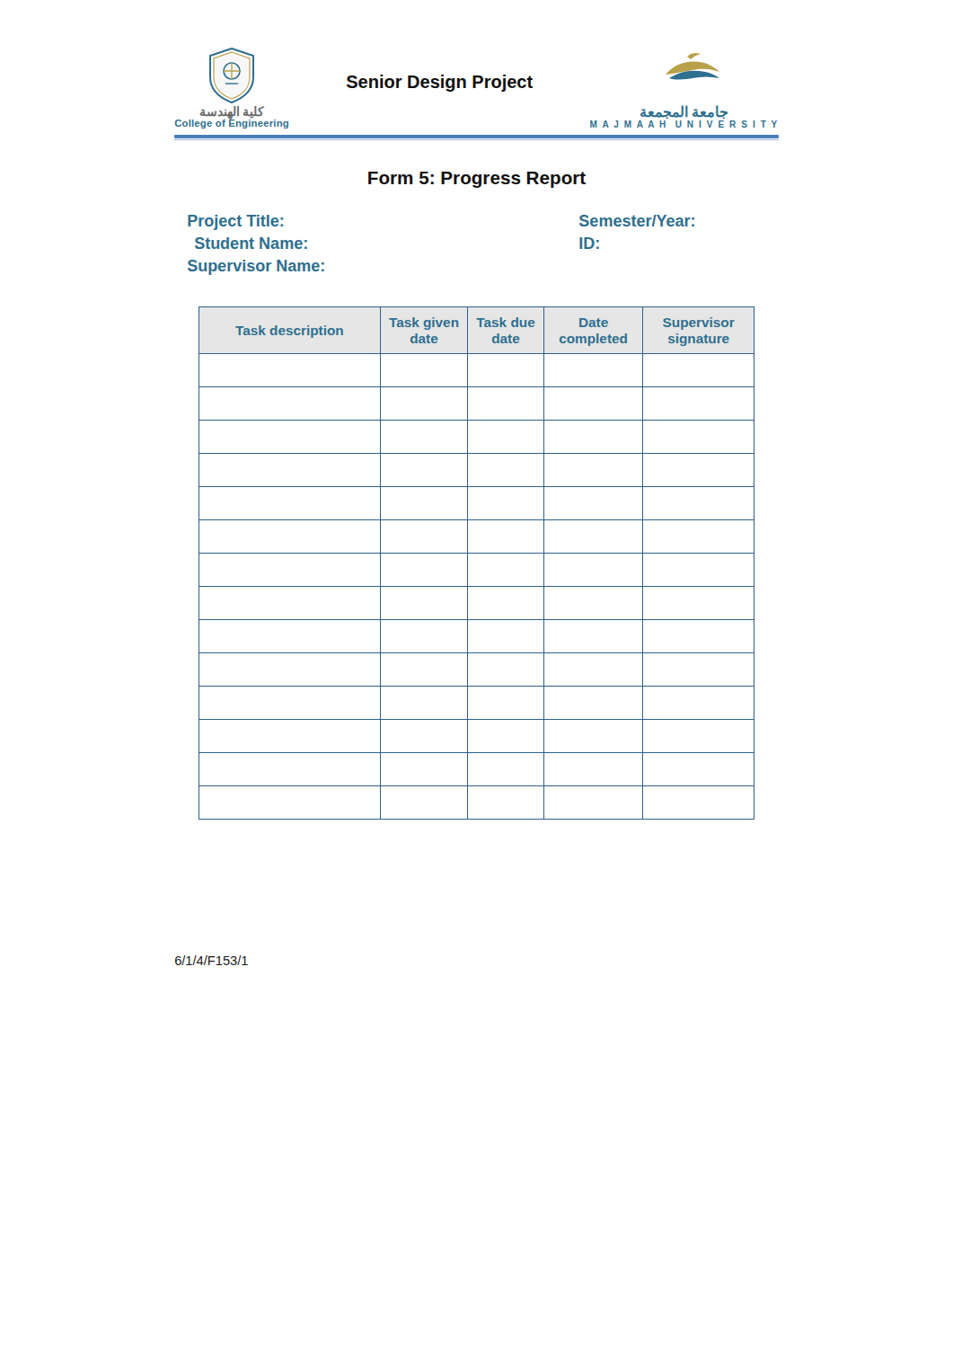كلية الهندسة
College of Engineering
Senior Design Project
جامعة المجمعة
M A J M A A H U N I V E R S I T Y
Form 5: Progress Report
Project Title:
Semester/Year:
Student Name:
ID:
Supervisor Name:
| Task description | Task given date | Task due date | Date completed | Supervisor signature |
| --- | --- | --- | --- | --- |
6/1/4/F153/1